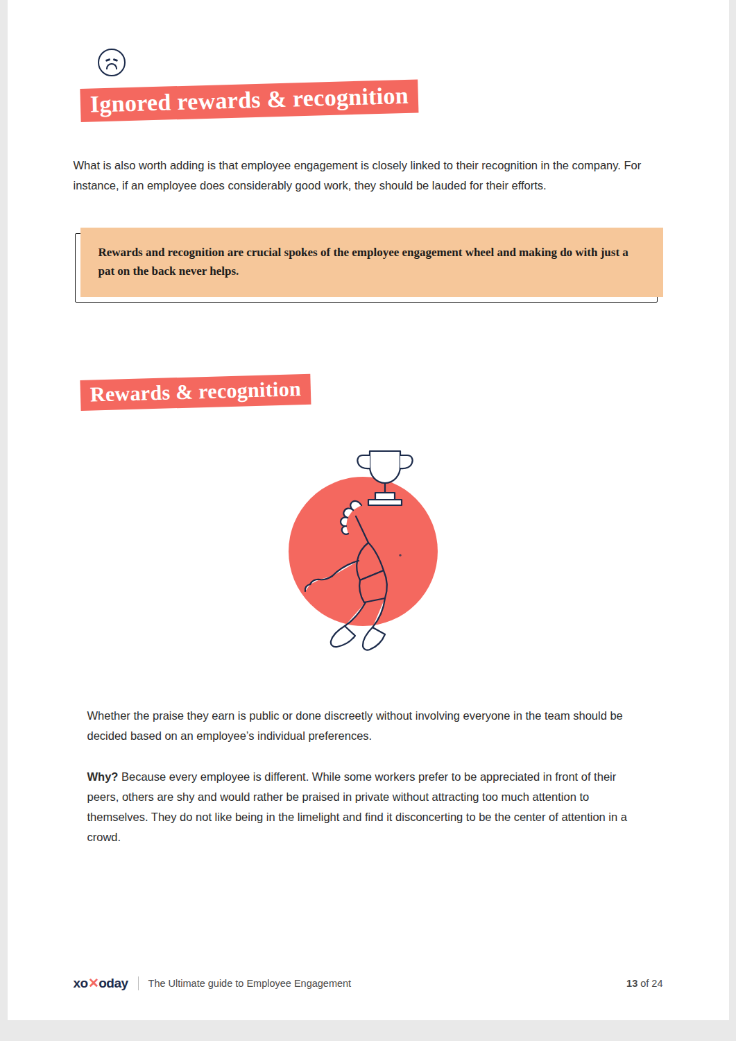Ignored rewards & recognition
What is also worth adding is that employee engagement is closely linked to their recognition in the company. For instance, if an employee does considerably good work, they should be lauded for their efforts.
Rewards and recognition are crucial spokes of the employee engagement wheel and making do with just a pat on the back never helps.
Rewards & recognition
Whether the praise they earn is public or done discreetly without involving everyone in the team should be decided based on an employee’s individual preferences.
Why? Because every employee is different. While some workers prefer to be appreciated in front of their peers, others are shy and would rather be praised in private without attracting too much attention to themselves. They do not like being in the limelight and find it disconcerting to be the center of attention in a crowd.
xo✕oday The Ultimate guide to Employee Engagement 13 of 24